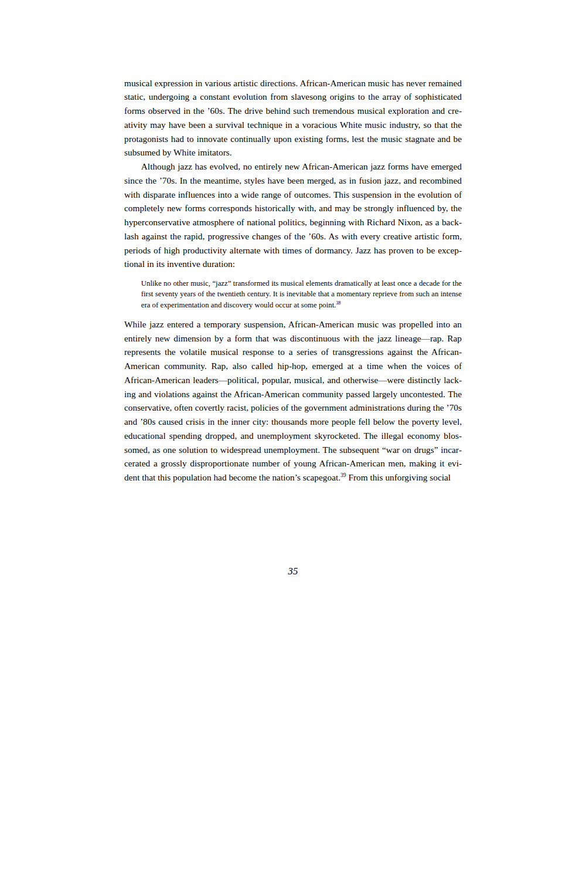musical expression in various artistic directions. African-American music has never remained static, undergoing a constant evolution from slavesong origins to the array of sophisticated forms observed in the ’60s. The drive behind such tremendous musical exploration and creativity may have been a survival technique in a voracious White music industry, so that the protagonists had to innovate continually upon existing forms, lest the music stagnate and be subsumed by White imitators.
Although jazz has evolved, no entirely new African-American jazz forms have emerged since the ’70s. In the meantime, styles have been merged, as in fusion jazz, and recombined with disparate influences into a wide range of outcomes. This suspension in the evolution of completely new forms corresponds historically with, and may be strongly influenced by, the hyperconservative atmosphere of national politics, beginning with Richard Nixon, as a backlash against the rapid, progressive changes of the ’60s. As with every creative artistic form, periods of high productivity alternate with times of dormancy. Jazz has proven to be exceptional in its inventive duration:
Unlike no other music, “jazz” transformed its musical elements dramatically at least once a decade for the first seventy years of the twentieth century. It is inevitable that a momentary reprieve from such an intense era of experimentation and discovery would occur at some point.38
While jazz entered a temporary suspension, African-American music was propelled into an entirely new dimension by a form that was discontinuous with the jazz lineage—rap. Rap represents the volatile musical response to a series of transgressions against the African-American community. Rap, also called hip-hop, emerged at a time when the voices of African-American leaders—political, popular, musical, and otherwise—were distinctly lacking and violations against the African-American community passed largely uncontested. The conservative, often covertly racist, policies of the government administrations during the ’70s and ’80s caused crisis in the inner city: thousands more people fell below the poverty level, educational spending dropped, and unemployment skyrocketed. The illegal economy blossomed, as one solution to widespread unemployment. The subsequent “war on drugs” incarcerated a grossly disproportionate number of young African-American men, making it evident that this population had become the nation’s scapegoat.39 From this unforgiving social
35